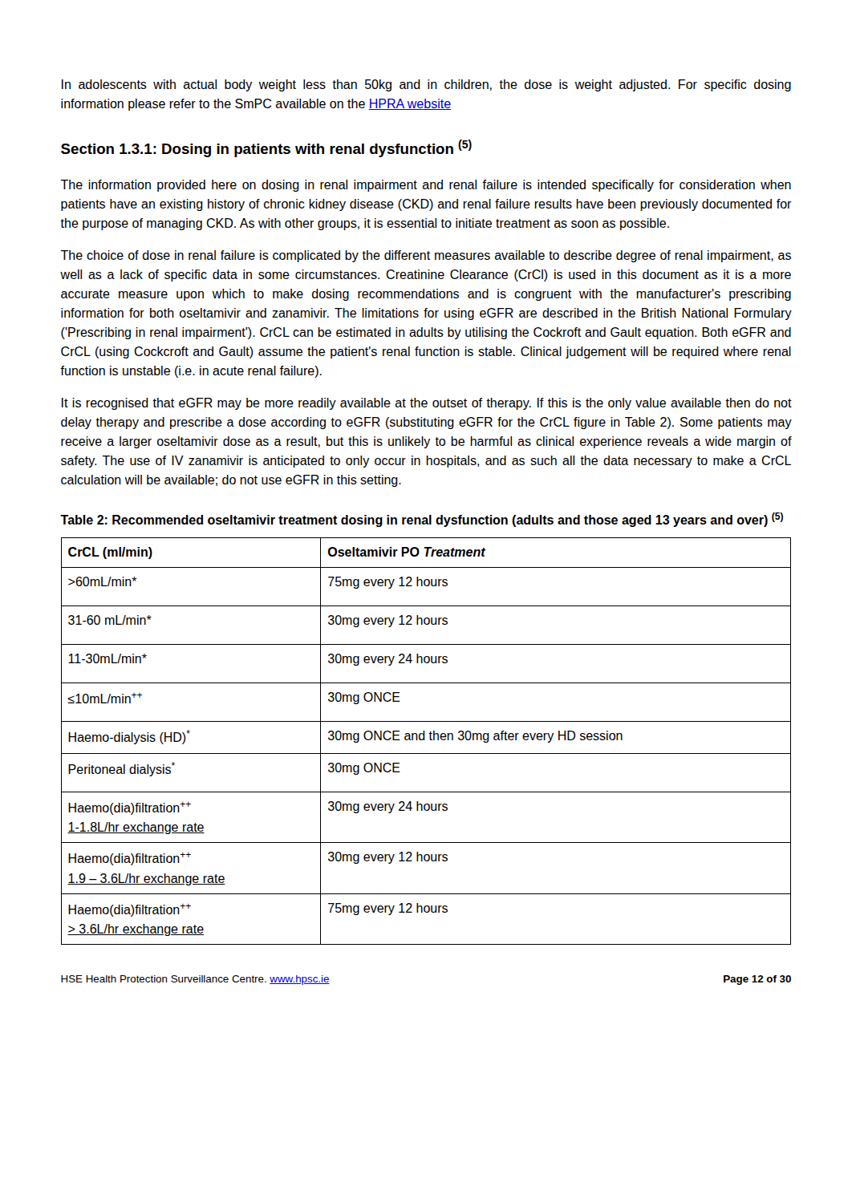In adolescents with actual body weight less than 50kg and in children, the dose is weight adjusted. For specific dosing information please refer to the SmPC available on the HPRA website
Section 1.3.1: Dosing in patients with renal dysfunction (5)
The information provided here on dosing in renal impairment and renal failure is intended specifically for consideration when patients have an existing history of chronic kidney disease (CKD) and renal failure results have been previously documented for the purpose of managing CKD. As with other groups, it is essential to initiate treatment as soon as possible.
The choice of dose in renal failure is complicated by the different measures available to describe degree of renal impairment, as well as a lack of specific data in some circumstances. Creatinine Clearance (CrCl) is used in this document as it is a more accurate measure upon which to make dosing recommendations and is congruent with the manufacturer's prescribing information for both oseltamivir and zanamivir. The limitations for using eGFR are described in the British National Formulary ('Prescribing in renal impairment'). CrCL can be estimated in adults by utilising the Cockroft and Gault equation. Both eGFR and CrCL (using Cockcroft and Gault) assume the patient's renal function is stable. Clinical judgement will be required where renal function is unstable (i.e. in acute renal failure).
It is recognised that eGFR may be more readily available at the outset of therapy. If this is the only value available then do not delay therapy and prescribe a dose according to eGFR (substituting eGFR for the CrCL figure in Table 2). Some patients may receive a larger oseltamivir dose as a result, but this is unlikely to be harmful as clinical experience reveals a wide margin of safety. The use of IV zanamivir is anticipated to only occur in hospitals, and as such all the data necessary to make a CrCL calculation will be available; do not use eGFR in this setting.
Table 2: Recommended oseltamivir treatment dosing in renal dysfunction (adults and those aged 13 years and over) (5)
| CrCL (ml/min) | Oseltamivir PO Treatment |
| --- | --- |
| >60mL/min* | 75mg every 12 hours |
| 31-60 mL/min* | 30mg every 12 hours |
| 11-30mL/min* | 30mg every 24 hours |
| ≤10mL/min ++ | 30mg ONCE |
| Haemo-dialysis (HD) * | 30mg ONCE and then 30mg after every HD session |
| Peritoneal dialysis * | 30mg ONCE |
| Haemo(dia)filtration ++ 1-1.8L/hr exchange rate | 30mg every 24 hours |
| Haemo(dia)filtration ++ 1.9 – 3.6L/hr exchange rate | 30mg every 12 hours |
| Haemo(dia)filtration ++ > 3.6L/hr exchange rate | 75mg every 12 hours |
HSE Health Protection Surveillance Centre. www.hpsc.ie Page 12 of 30